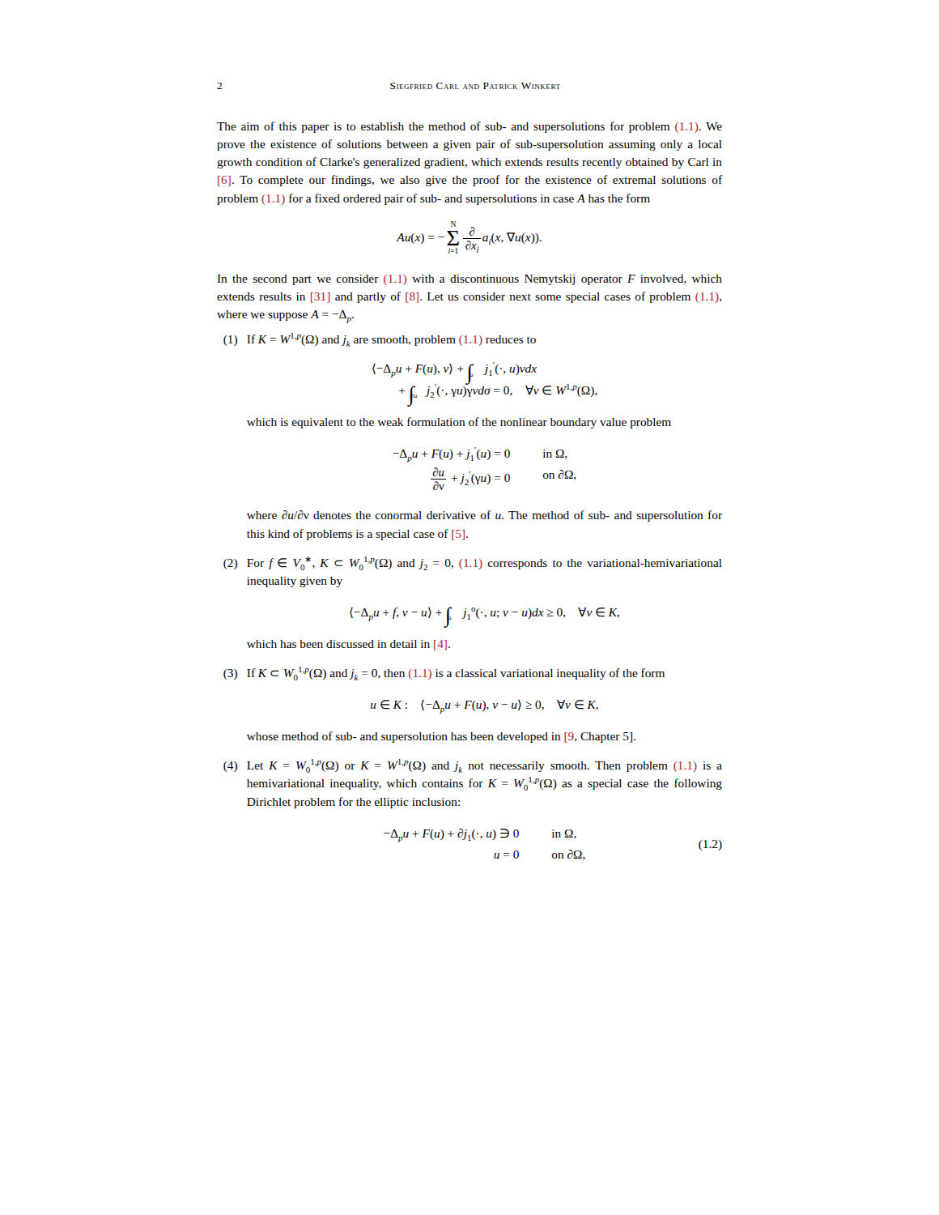2 Siegfried Carl and Patrick Winkert
The aim of this paper is to establish the method of sub- and supersolutions for problem (1.1). We prove the existence of solutions between a given pair of sub-supersolution assuming only a local growth condition of Clarke's generalized gradient, which extends results recently obtained by Carl in [6]. To complete our findings, we also give the proof for the existence of extremal solutions of problem (1.1) for a fixed ordered pair of sub- and supersolutions in case A has the form
Au(x) = −NΣi=1∂∂xi ai(x, ∇u(x)).
In the second part we consider (1.1) with a discontinuous Nemytskij operator F involved, which extends results in [31] and partly of [8]. Let us consider next some special cases of problem (1.1), where we suppose A = −Δp.
If K = W1,p(Ω) and jk are smooth, problem (1.1) reduces to
⟨−Δpu + F(u), v⟩ + ∫Ω j1′(·, u)vdx
+ ∫∂Ω j2′(·, γu)γvdσ = 0, ∀v ∈ W1,p(Ω),
which is equivalent to the weak formulation of the nonlinear boundary value problem
−Δpu + F(u) + j1′(u) = 0
in Ω,
∂u∂ν + j2′(γu) = 0
on ∂Ω,
where ∂u/∂ν denotes the conormal derivative of u. The method of sub- and supersolution for this kind of problems is a special case of [5].
For f ∈ V0∗, K ⊂ W01,p(Ω) and j2 = 0, (1.1) corresponds to the variational-hemivariational inequality given by
⟨−Δpu + f, v − u⟩ + ∫Ω j1ο(·, u; v − u)dx ≥ 0, ∀v ∈ K,
which has been discussed in detail in [4].
If K ⊂ W01,p(Ω) and jk = 0, then (1.1) is a classical variational inequality of the form
u ∈ K : ⟨−Δpu + F(u), v − u⟩ ≥ 0, ∀v ∈ K,
whose method of sub- and supersolution has been developed in [9, Chapter 5].
Let K = W01,p(Ω) or K = W1,p(Ω) and jk not necessarily smooth. Then problem (1.1) is a hemivariational inequality, which contains for K = W01,p(Ω) as a special case the following Dirichlet problem for the elliptic inclusion:
−Δpu + F(u) + ∂j1(·, u) ∋ 0
in Ω,
u = 0
on ∂Ω,
(1.2)